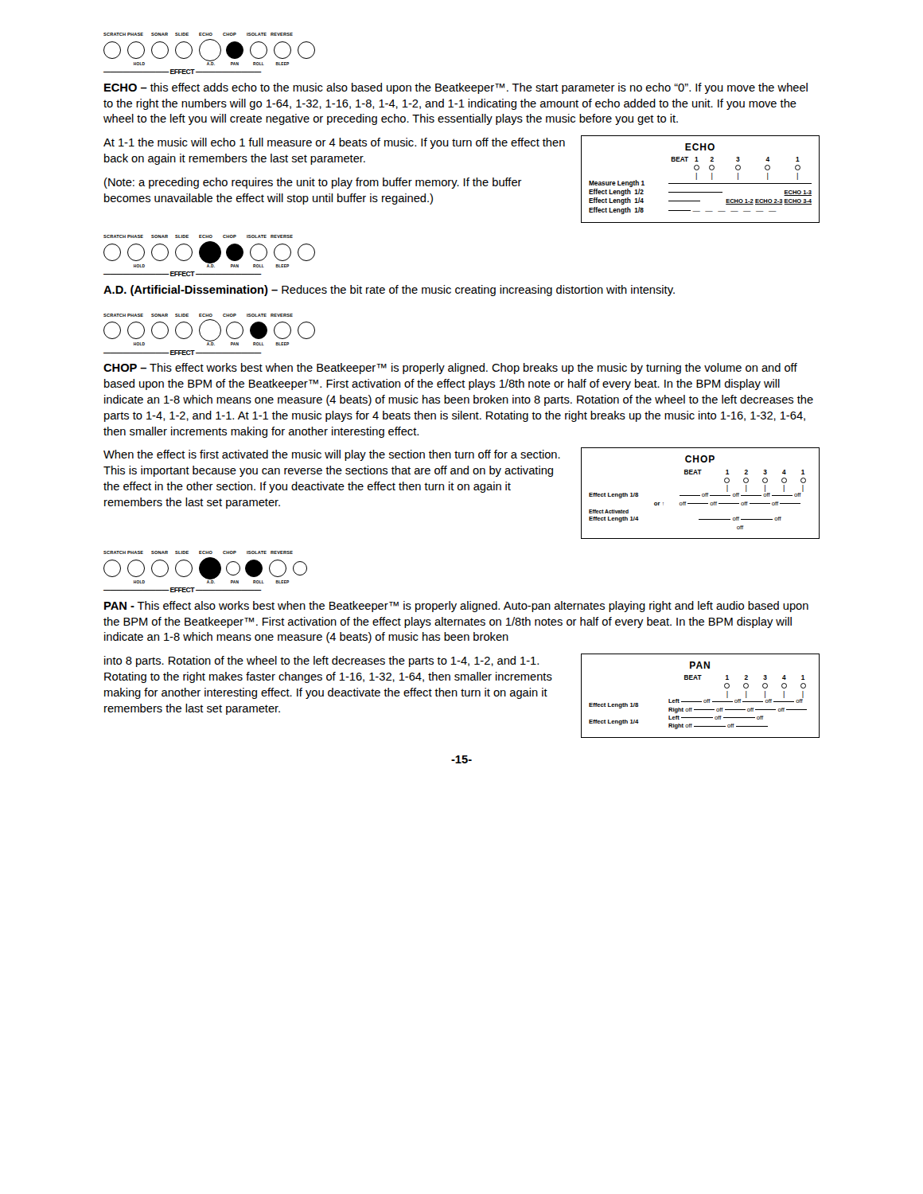SCRATCH PHASE SONAR SLIDE ECHO CHOP ISOLATE REVERSE
HOLD A.D. PAN ROLL BLEEP
—————————— EFFECT ——————————
ECHO – this effect adds echo to the music also based upon the Beatkeeper™. The start parameter is no echo “0”. If you move the wheel to the right the numbers will go 1-64, 1-32, 1-16, 1-8, 1-4, 1-2, and 1-1 indicating the amount of echo added to the unit. If you move the wheel to the left you will create negative or preceding echo. This essentially plays the music before you get to it.
At 1-1 the music will echo 1 full measure or 4 beats of music. If you turn off the effect then back on again it remembers the last set parameter.
(Note: a preceding echo requires the unit to play from buffer memory. If the buffer becomes unavailable the effect will stop until buffer is regained.)
ECHO
| | BEAT | 1 | 2 | 3 | 4 | 1 |
| | | / | / | / | / | / |
| Measure Length 1 | |
| Effect Length 1/2 | | ECHO 1-3 |
| Effect Length 1/4 | | ECHO 1-2 ECHO 2-3 ECHO 3-4 |
| Effect Length 1/8 | | — — — — — — — |
SCRATCH PHASE SONAR SLIDE ECHO CHOP ISOLATE REVERSE
HOLD A.D. PAN ROLL BLEEP
—————————— EFFECT ——————————
A.D. (Artificial-Dissemination) – Reduces the bit rate of the music creating increasing distortion with intensity.
SCRATCH PHASE SONAR SLIDE ECHO CHOP ISOLATE REVERSE
HOLD A.D. PAN ROLL BLEEP
—————————— EFFECT ——————————
CHOP – This effect works best when the Beatkeeper™ is properly aligned. Chop breaks up the music by turning the volume on and off based upon the BPM of the Beatkeeper™. First activation of the effect plays 1/8th note or half of every beat. In the BPM display will indicate an 1-8 which means one measure (4 beats) of music has been broken into 8 parts. Rotation of the wheel to the left decreases the parts to 1-4, 1-2, and 1-1. At 1-1 the music plays for 4 beats then is silent. Rotating to the right breaks up the music into 1-16, 1-32, 1-64, then smaller increments making for another interesting effect.
When the effect is first activated the music will play the section then turn off for a section. This is important because you can reverse the sections that are off and on by activating the effect in the other section. If you deactivate the effect then turn it on again it remembers the last set parameter.
CHOP
| | BEAT | 1 | 2 | 3 | 4 | 1 |
| | | / | / | / | / | / |
| Effect Length 1/8 | off off off off |
| or ↑ | off off off off |
| Effect Activated | |
| Effect Length 1/4 | off off |
| | off |
SCRATCH PHASE SONAR SLIDE ECHO CHOP ISOLATE REVERSE
HOLD A.D. PAN ROLL BLEEP
—————————— EFFECT ——————————
PAN - This effect also works best when the Beatkeeper™ is properly aligned. Auto-pan alternates playing right and left audio based upon the BPM of the Beatkeeper™. First activation of the effect plays alternates on 1/8th notes or half of every beat. In the BPM display will indicate an 1-8 which means one measure (4 beats) of music has been broken
into 8 parts. Rotation of the wheel to the left decreases the parts to 1-4, 1-2, and 1-1. Rotating to the right makes faster changes of 1-16, 1-32, 1-64, then smaller increments making for another interesting effect. If you deactivate the effect then turn it on again it remembers the last set parameter.
PAN
| | BEAT | 1 | 2 | 3 | 4 | 1 |
| | | / | / | / | / | / |
| Effect Length 1/8 | Left off off off off |
| Right off off off off |
| Effect Length 1/4 | Left off off |
| Right off off |
-15-